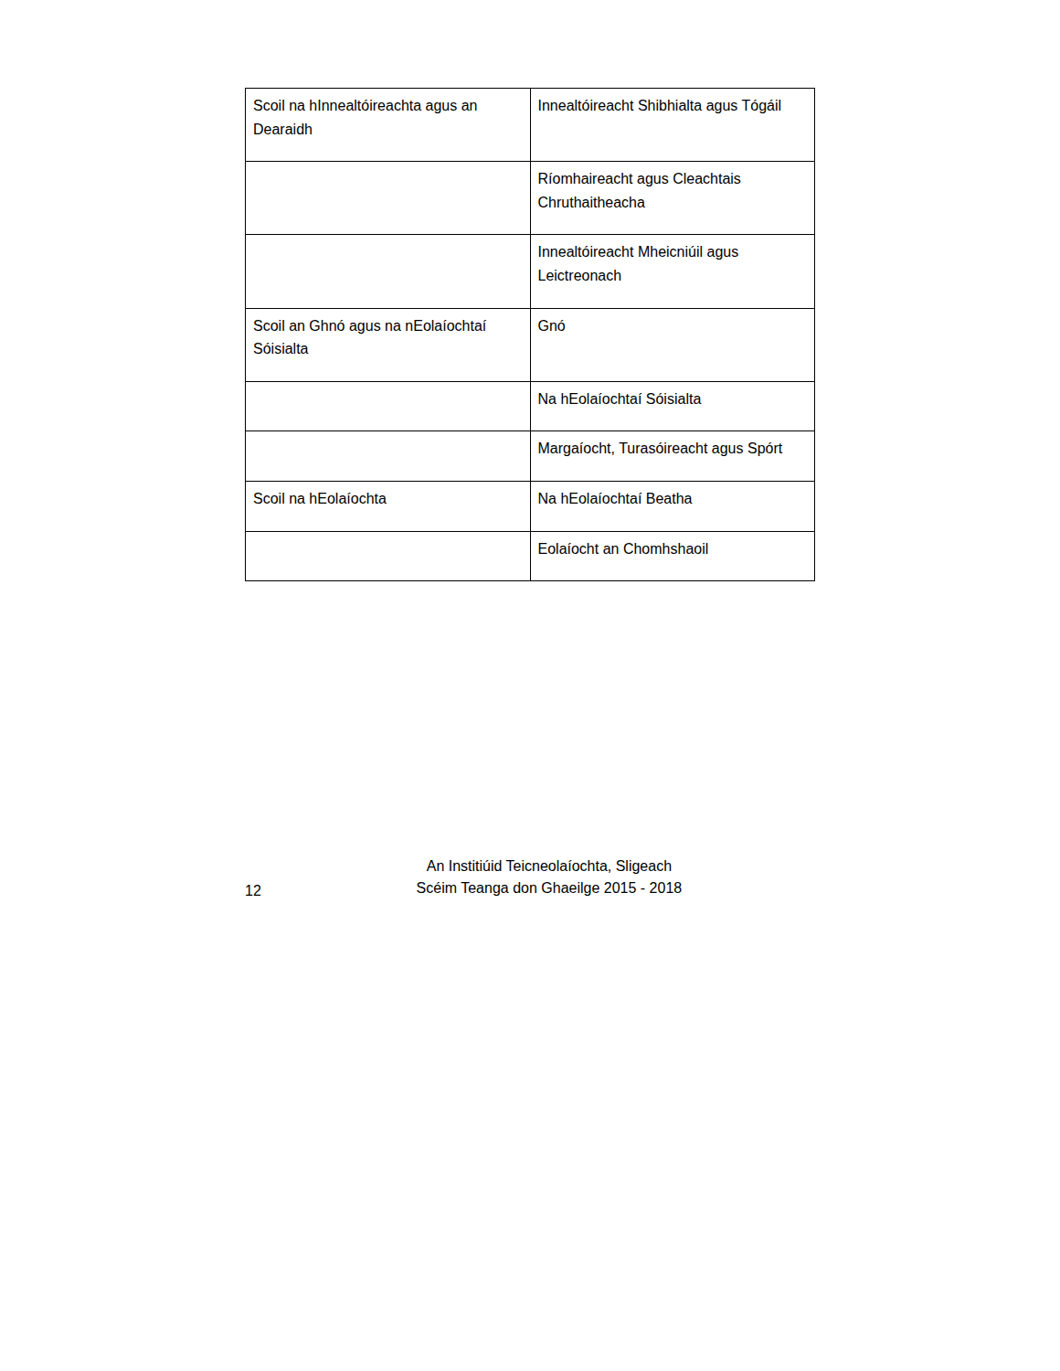| Scoil na hInnealtóireachta agus an Dearaidh | Innealtóireacht Shibhialta agus Tógáil |
| | Ríomhaireacht agus Cleachtais Chruthaitheacha |
| | Innealtóireacht Mheicniúil agus Leictreonach |
| Scoil an Ghnó agus na nEolaíochtaí Sóisialta | Gnó |
| | Na hEolaíochtaí Sóisialta |
| | Margaíocht, Turasóireacht agus Spórt |
| Scoil na hEolaíochta | Na hEolaíochtaí Beatha |
| | Eolaíocht an Chomhshaoil |
12
An Institiúid Teicneolaíochta, Sligeach
Scéim Teanga don Ghaeilge 2015 - 2018